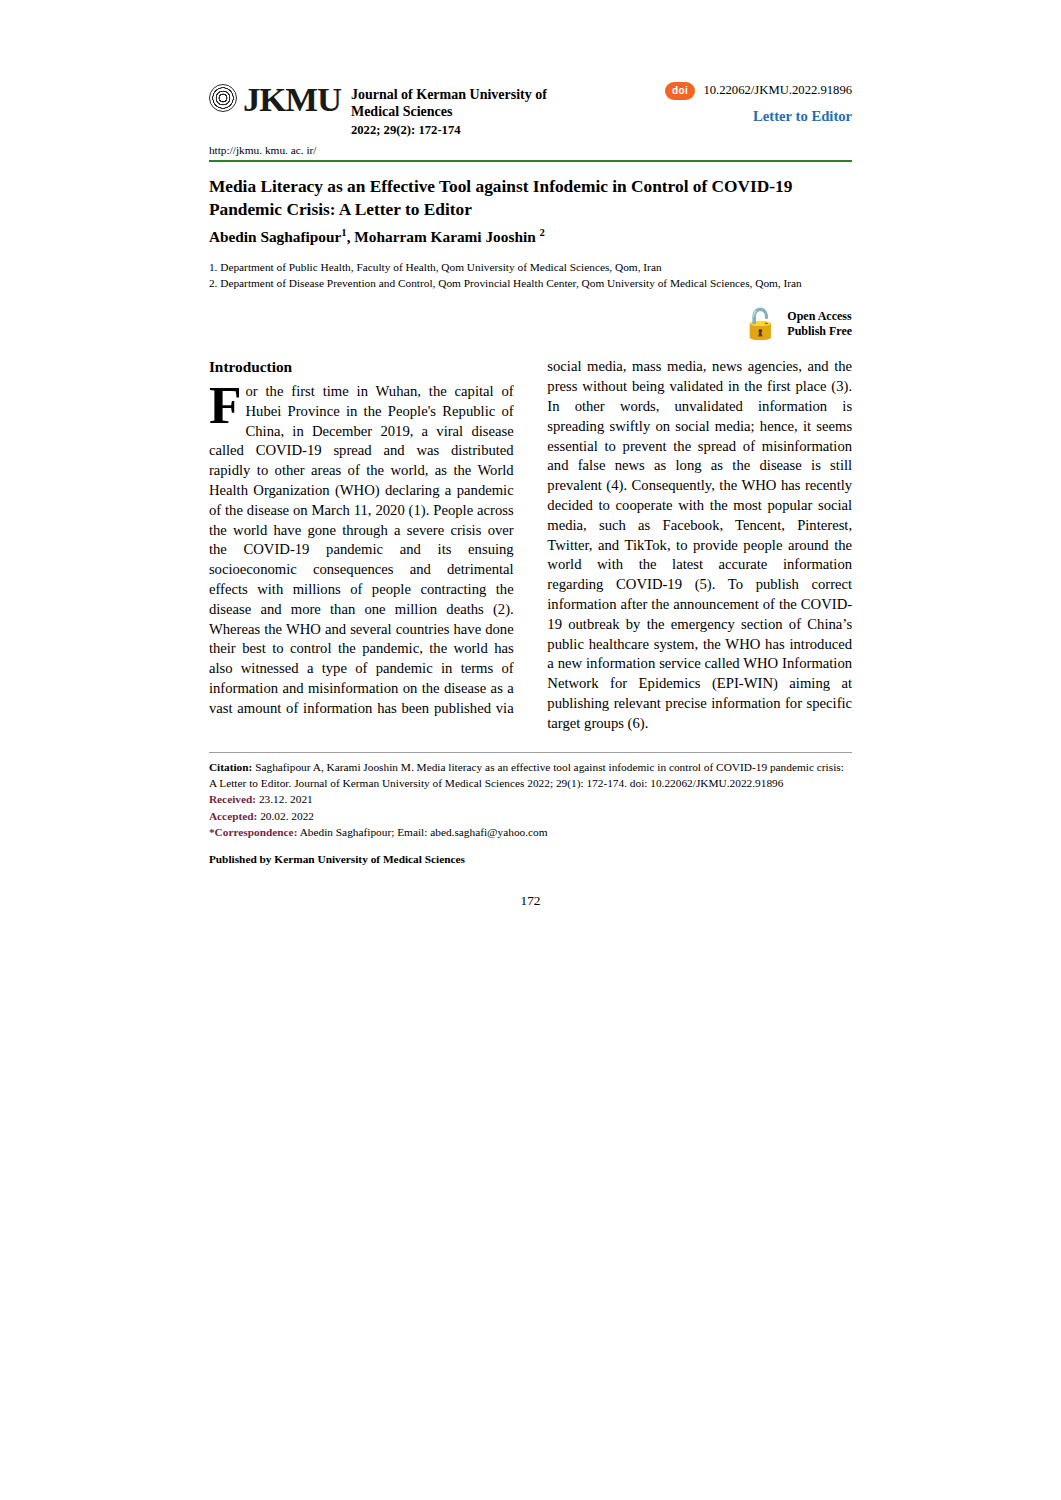JKMU
Journal of Kerman University of Medical Sciences 2022; 29(2): 172-174
doi 10.22062/JKMU.2022.91896
Letter to Editor
http://jkmu. kmu. ac. ir/
Media Literacy as an Effective Tool against Infodemic in Control of COVID-19 Pandemic Crisis: A Letter to Editor
Abedin Saghafipour1, Moharram Karami Jooshin 2
1. Department of Public Health, Faculty of Health, Qom University of Medical Sciences, Qom, Iran
2. Department of Disease Prevention and Control, Qom Provincial Health Center, Qom University of Medical Sciences, Qom, Iran
🔓
Open Access
Publish Free
Introduction
For the first time in Wuhan, the capital of Hubei Province in the People's Republic of China, in December 2019, a viral disease called COVID-19 spread and was distributed rapidly to other areas of the world, as the World Health Organization (WHO) declaring a pandemic of the disease on March 11, 2020 (1). People across the world have gone through a severe crisis over the COVID-19 pandemic and its ensuing socioeconomic consequences and detrimental effects with millions of people contracting the disease and more than one million deaths (2). Whereas the WHO and several countries have done their best to control the pandemic, the world has also witnessed a type of pandemic in terms of information and misinformation on the disease as a vast amount of information has been published via social media, mass media, news agencies, and the press without being validated in the first place (3). In other words, unvalidated information is spreading swiftly on social media; hence, it seems essential to prevent the spread of misinformation and false news as long as the disease is still prevalent (4). Consequently, the WHO has recently decided to cooperate with the most popular social media, such as Facebook, Tencent, Pinterest, Twitter, and TikTok, to provide people around the world with the latest accurate information regarding COVID-19 (5). To publish correct information after the announcement of the COVID-19 outbreak by the emergency section of China’s public healthcare system, the WHO has introduced a new information service called WHO Information Network for Epidemics (EPI-WIN) aiming at publishing relevant precise information for specific target groups (6).
Citation: Saghafipour A, Karami Jooshin M. Media literacy as an effective tool against infodemic in control of COVID-19 pandemic crisis: A Letter to Editor. Journal of Kerman University of Medical Sciences 2022; 29(1): 172-174. doi: 10.22062/JKMU.2022.91896
Received: 23.12. 2021
Accepted: 20.02. 2022
*Correspondence: Abedin Saghafipour; Email: abed.saghafi@yahoo.com
Published by Kerman University of Medical Sciences
172